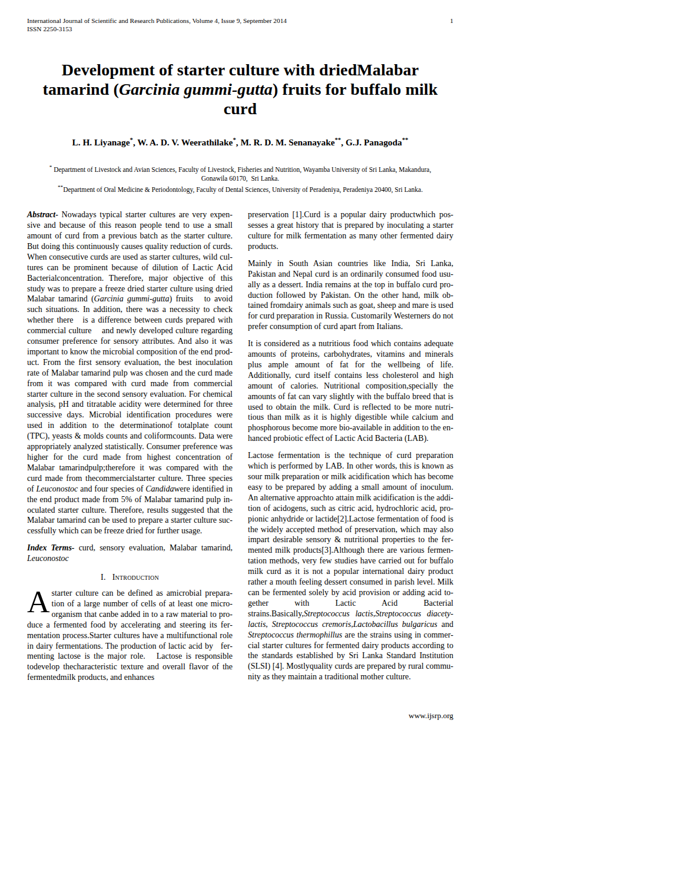International Journal of Scientific and Research Publications, Volume 4, Issue 9, September 2014
ISSN 2250-3153 1
Development of starter culture with driedMalabar tamarind (Garcinia gummi-gutta) fruits for buffalo milk curd
L. H. Liyanage*, W. A. D. V. Weerathilake*, M. R. D. M. Senanayake**, G.J. Panagoda**
* Department of Livestock and Avian Sciences, Faculty of Livestock, Fisheries and Nutrition, Wayamba University of Sri Lanka, Makandura,
Gonawila 60170, Sri Lanka.
**Department of Oral Medicine & Periodontology, Faculty of Dental Sciences, University of Peradeniya, Peradeniya 20400, Sri Lanka.
Abstract- Nowadays typical starter cultures are very expensive and because of this reason people tend to use a small amount of curd from a previous batch as the starter culture. But doing this continuously causes quality reduction of curds. When consecutive curds are used as starter cultures, wild cultures can be prominent because of dilution of Lactic Acid Bacterialconcentration. Therefore, major objective of this study was to prepare a freeze dried starter culture using dried Malabar tamarind (Garcinia gummi-gutta) fruits to avoid such situations. In addition, there was a necessity to check whether there is a difference between curds prepared with commercial culture and newly developed culture regarding consumer preference for sensory attributes. And also it was important to know the microbial composition of the end product. From the first sensory evaluation, the best inoculation rate of Malabar tamarind pulp was chosen and the curd made from it was compared with curd made from commercial starter culture in the second sensory evaluation. For chemical analysis, pH and titratable acidity were determined for three successive days. Microbial identification procedures were used in addition to the determinationof totalplate count (TPC), yeasts & molds counts and coliformcounts. Data were appropriately analyzed statistically. Consumer preference was higher for the curd made from highest concentration of Malabar tamarindpulp;therefore it was compared with the curd made from thecommercialstarter culture. Three species of Leuconostoc and four species of Candidawere identified in the end product made from 5% of Malabar tamarind pulp inoculated starter culture. Therefore, results suggested that the Malabar tamarind can be used to prepare a starter culture successfully which can be freeze dried for further usage.
Index Terms- curd, sensory evaluation, Malabar tamarind, Leuconostoc
I. Introduction
Astarter culture can be defined as amicrobial preparation of a large number of cells of at least one microorganism that canbe added in to a raw material to produce a fermented food by accelerating and steering its fermentation process.Starter cultures have a multifunctional role in dairy fermentations. The production of lactic acid by fermenting lactose is the major role. Lactose is responsible todevelop thecharacteristic texture and overall flavor of the fermentedmilk products, and enhances
preservation [1].Curd is a popular dairy productwhich possesses a great history that is prepared by inoculating a starter culture for milk fermentation as many other fermented dairy products.
Mainly in South Asian countries like India, Sri Lanka, Pakistan and Nepal curd is an ordinarily consumed food usually as a dessert. India remains at the top in buffalo curd production followed by Pakistan. On the other hand, milk obtained fromdairy animals such as goat, sheep and mare is used for curd preparation in Russia. Customarily Westerners do not prefer consumption of curd apart from Italians.
It is considered as a nutritious food which contains adequate amounts of proteins, carbohydrates, vitamins and minerals plus ample amount of fat for the wellbeing of life. Additionally, curd itself contains less cholesterol and high amount of calories. Nutritional composition,specially the amounts of fat can vary slightly with the buffalo breed that is used to obtain the milk. Curd is reflected to be more nutritious than milk as it is highly digestible while calcium and phosphorous become more bio-available in addition to the enhanced probiotic effect of Lactic Acid Bacteria (LAB).
Lactose fermentation is the technique of curd preparation which is performed by LAB. In other words, this is known as sour milk preparation or milk acidification which has become easy to be prepared by adding a small amount of inoculum. An alternative approachto attain milk acidification is the addition of acidogens, such as citric acid, hydrochloric acid, propionic anhydride or lactide[2].Lactose fermentation of food is the widely accepted method of preservation, which may also impart desirable sensory & nutritional properties to the fermented milk products[3].Although there are various fermentation methods, very few studies have carried out for buffalo milk curd as it is not a popular international dairy product rather a mouth feeling dessert consumed in parish level. Milk can be fermented solely by acid provision or adding acid together with Lactic Acid Bacterial strains.Basically,Streptococcus lactis,Streptococcus diacetylactis, Streptococcus cremoris,Lactobacillus bulgaricus and Streptococcus thermophillus are the strains using in commercial starter cultures for fermented dairy products according to the standards established by Sri Lanka Standard Institution (SLSI) [4]. Mostlyquality curds are prepared by rural community as they maintain a traditional mother culture.
www.ijsrp.org